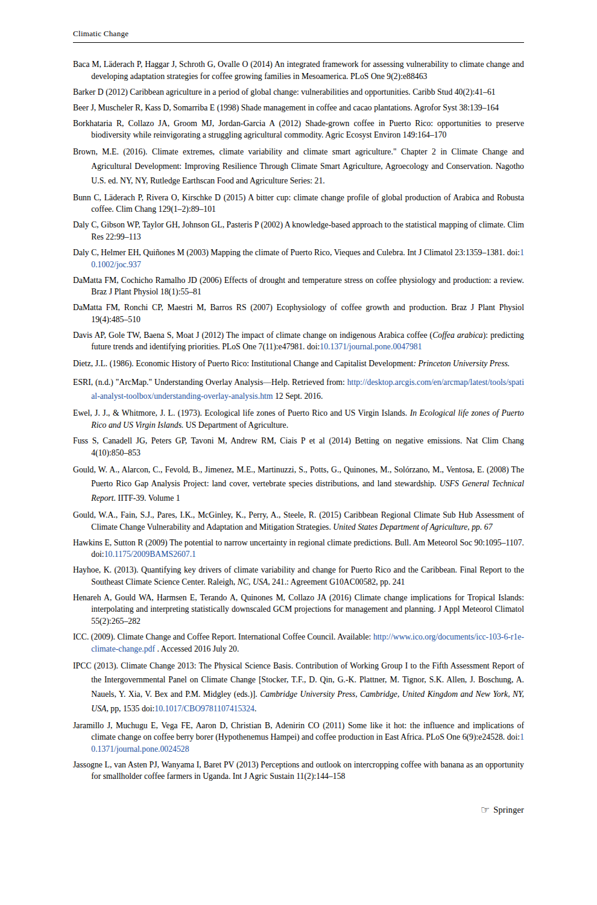Climatic Change
Baca M, Läderach P, Haggar J, Schroth G, Ovalle O (2014) An integrated framework for assessing vulnerability to climate change and developing adaptation strategies for coffee growing families in Mesoamerica. PLoS One 9(2):e88463
Barker D (2012) Caribbean agriculture in a period of global change: vulnerabilities and opportunities. Caribb Stud 40(2):41–61
Beer J, Muscheler R, Kass D, Somarriba E (1998) Shade management in coffee and cacao plantations. Agrofor Syst 38:139–164
Borkhataria R, Collazo JA, Groom MJ, Jordan-Garcia A (2012) Shade-grown coffee in Puerto Rico: opportunities to preserve biodiversity while reinvigorating a struggling agricultural commodity. Agric Ecosyst Environ 149:164–170
Brown, M.E. (2016). Climate extremes, climate variability and climate smart agriculture." Chapter 2 in Climate Change and Agricultural Development: Improving Resilience Through Climate Smart Agriculture, Agroecology and Conservation. Nagotho U.S. ed. NY, NY, Rutledge Earthscan Food and Agriculture Series: 21.
Bunn C, Läderach P, Rivera O, Kirschke D (2015) A bitter cup: climate change profile of global production of Arabica and Robusta coffee. Clim Chang 129(1–2):89–101
Daly C, Gibson WP, Taylor GH, Johnson GL, Pasteris P (2002) A knowledge-based approach to the statistical mapping of climate. Clim Res 22:99–113
Daly C, Helmer EH, Quiñones M (2003) Mapping the climate of Puerto Rico, Vieques and Culebra. Int J Climatol 23:1359–1381. doi:10.1002/joc.937
DaMatta FM, Cochicho Ramalho JD (2006) Effects of drought and temperature stress on coffee physiology and production: a review. Braz J Plant Physiol 18(1):55–81
DaMatta FM, Ronchi CP, Maestri M, Barros RS (2007) Ecophysiology of coffee growth and production. Braz J Plant Physiol 19(4):485–510
Davis AP, Gole TW, Baena S, Moat J (2012) The impact of climate change on indigenous Arabica coffee (Coffea arabica): predicting future trends and identifying priorities. PLoS One 7(11):e47981. doi:10.1371/journal.pone.0047981
Dietz, J.L. (1986). Economic History of Puerto Rico: Institutional Change and Capitalist Development: Princeton University Press.
ESRI, (n.d.) "ArcMap." Understanding Overlay Analysis—Help. Retrieved from: http://desktop.arcgis.com/en/arcmap/latest/tools/spatial-analyst-toolbox/understanding-overlay-analysis.htm 12 Sept. 2016.
Ewel, J. J., & Whitmore, J. L. (1973). Ecological life zones of Puerto Rico and US Virgin Islands. In Ecological life zones of Puerto Rico and US Virgin Islands. US Department of Agriculture.
Fuss S, Canadell JG, Peters GP, Tavoni M, Andrew RM, Ciais P et al (2014) Betting on negative emissions. Nat Clim Chang 4(10):850–853
Gould, W. A., Alarcon, C., Fevold, B., Jimenez, M.E., Martinuzzi, S., Potts, G., Quinones, M., Solórzano, M., Ventosa, E. (2008) The Puerto Rico Gap Analysis Project: land cover, vertebrate species distributions, and land stewardship. USFS General Technical Report. IITF-39. Volume 1
Gould, W.A., Fain, S.J., Pares, I.K., McGinley, K., Perry, A., Steele, R. (2015) Caribbean Regional Climate Sub Hub Assessment of Climate Change Vulnerability and Adaptation and Mitigation Strategies. United States Department of Agriculture, pp. 67
Hawkins E, Sutton R (2009) The potential to narrow uncertainty in regional climate predictions. Bull. Am Meteorol Soc 90:1095–1107. doi:10.1175/2009BAMS2607.1
Hayhoe, K. (2013). Quantifying key drivers of climate variability and change for Puerto Rico and the Caribbean. Final Report to the Southeast Climate Science Center. Raleigh, NC, USA, 241.: Agreement G10AC00582, pp. 241
Henareh A, Gould WA, Harmsen E, Terando A, Quinones M, Collazo JA (2016) Climate change implications for Tropical Islands: interpolating and interpreting statistically downscaled GCM projections for management and planning. J Appl Meteorol Climatol 55(2):265–282
ICC. (2009). Climate Change and Coffee Report. International Coffee Council. Available: http://www.ico.org/documents/icc-103-6-r1e-climate-change.pdf . Accessed 2016 July 20.
IPCC (2013). Climate Change 2013: The Physical Science Basis. Contribution of Working Group I to the Fifth Assessment Report of the Intergovernmental Panel on Climate Change [Stocker, T.F., D. Qin, G.-K. Plattner, M. Tignor, S.K. Allen, J. Boschung, A. Nauels, Y. Xia, V. Bex and P.M. Midgley (eds.)]. Cambridge University Press, Cambridge, United Kingdom and New York, NY, USA, pp, 1535 doi:10.1017/CBO9781107415324.
Jaramillo J, Muchugu E, Vega FE, Aaron D, Christian B, Adenirin CO (2011) Some like it hot: the influence and implications of climate change on coffee berry borer (Hypothenemus Hampei) and coffee production in East Africa. PLoS One 6(9):e24528. doi:10.1371/journal.pone.0024528
Jassogne L, van Asten PJ, Wanyama I, Baret PV (2013) Perceptions and outlook on intercropping coffee with banana as an opportunity for smallholder coffee farmers in Uganda. Int J Agric Sustain 11(2):144–158
☞Springer